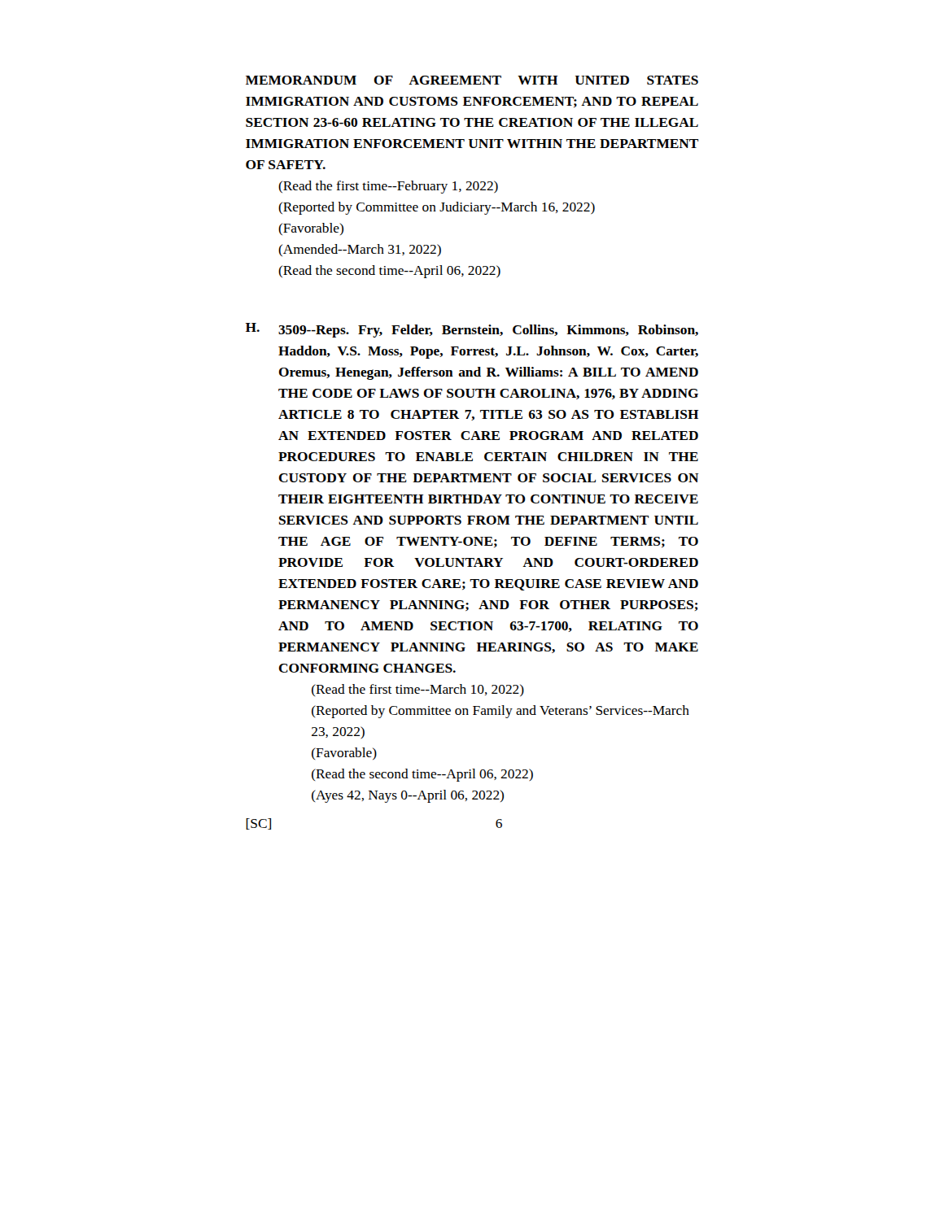MEMORANDUM OF AGREEMENT WITH UNITED STATES IMMIGRATION AND CUSTOMS ENFORCEMENT; AND TO REPEAL SECTION 23-6-60 RELATING TO THE CREATION OF THE ILLEGAL IMMIGRATION ENFORCEMENT UNIT WITHIN THE DEPARTMENT OF SAFETY.
(Read the first time--February 1, 2022)
(Reported by Committee on Judiciary--March 16, 2022)
(Favorable)
(Amended--March 31, 2022)
(Read the second time--April 06, 2022)
H.
3509--Reps. Fry, Felder, Bernstein, Collins, Kimmons, Robinson, Haddon, V.S. Moss, Pope, Forrest, J.L. Johnson, W. Cox, Carter, Oremus, Henegan, Jefferson and R. Williams: A BILL TO AMEND THE CODE OF LAWS OF SOUTH CAROLINA, 1976, BY ADDING ARTICLE 8 TO CHAPTER 7, TITLE 63 SO AS TO ESTABLISH AN EXTENDED FOSTER CARE PROGRAM AND RELATED PROCEDURES TO ENABLE CERTAIN CHILDREN IN THE CUSTODY OF THE DEPARTMENT OF SOCIAL SERVICES ON THEIR EIGHTEENTH BIRTHDAY TO CONTINUE TO RECEIVE SERVICES AND SUPPORTS FROM THE DEPARTMENT UNTIL THE AGE OF TWENTY-ONE; TO DEFINE TERMS; TO PROVIDE FOR VOLUNTARY AND COURT-ORDERED EXTENDED FOSTER CARE; TO REQUIRE CASE REVIEW AND PERMANENCY PLANNING; AND FOR OTHER PURPOSES; AND TO AMEND SECTION 63-7-1700, RELATING TO PERMANENCY PLANNING HEARINGS, SO AS TO MAKE CONFORMING CHANGES.
(Read the first time--March 10, 2022)
(Reported by Committee on Family and Veterans’ Services--March 23, 2022)
(Favorable)
(Read the second time--April 06, 2022)
(Ayes 42, Nays 0--April 06, 2022)
[SC]
6